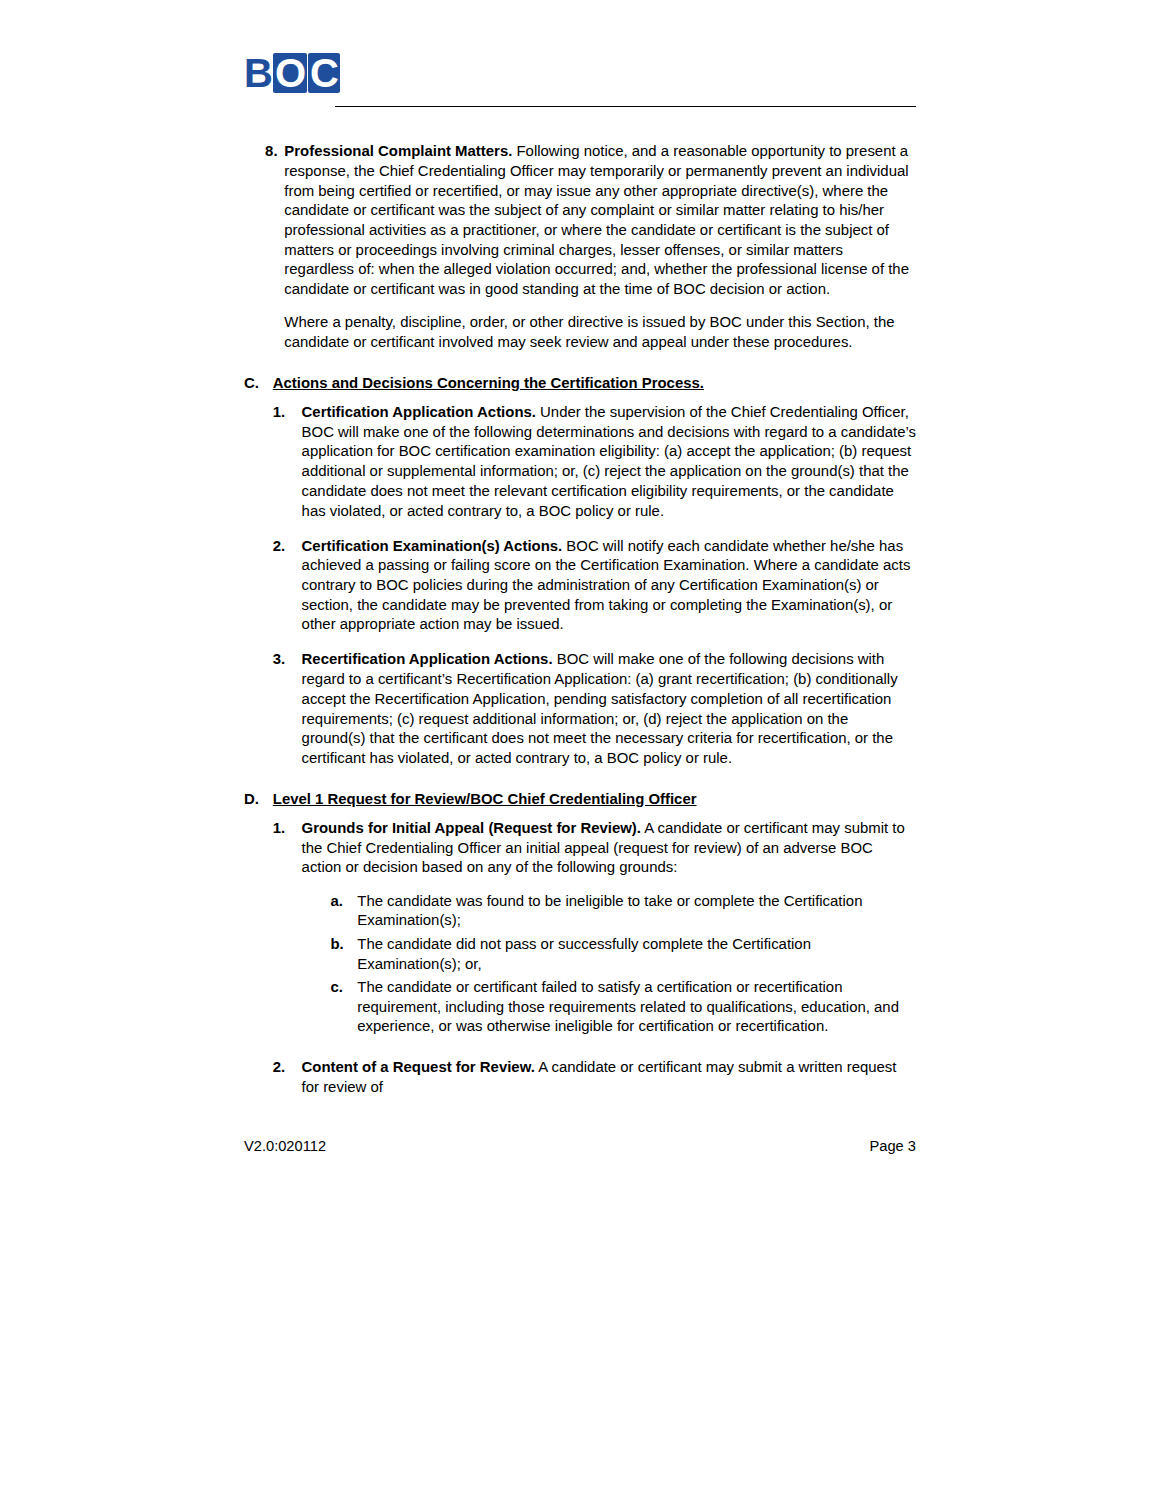BOC
8.
Professional Complaint Matters. Following notice, and a reasonable opportunity to present a response, the Chief Credentialing Officer may temporarily or permanently prevent an individual from being certified or recertified, or may issue any other appropriate directive(s), where the candidate or certificant was the subject of any complaint or similar matter relating to his/her professional activities as a practitioner, or where the candidate or certificant is the subject of matters or proceedings involving criminal charges, lesser offenses, or similar matters regardless of: when the alleged violation occurred; and, whether the professional license of the candidate or certificant was in good standing at the time of BOC decision or action.
Where a penalty, discipline, order, or other directive is issued by BOC under this Section, the candidate or certificant involved may seek review and appeal under these procedures.
C.
Actions and Decisions Concerning the Certification Process.
1.
Certification Application Actions. Under the supervision of the Chief Credentialing Officer, BOC will make one of the following determinations and decisions with regard to a candidate’s application for BOC certification examination eligibility: (a) accept the application; (b) request additional or supplemental information; or, (c) reject the application on the ground(s) that the candidate does not meet the relevant certification eligibility requirements, or the candidate has violated, or acted contrary to, a BOC policy or rule.
2.
Certification Examination(s) Actions. BOC will notify each candidate whether he/she has achieved a passing or failing score on the Certification Examination. Where a candidate acts contrary to BOC policies during the administration of any Certification Examination(s) or section, the candidate may be prevented from taking or completing the Examination(s), or other appropriate action may be issued.
3.
Recertification Application Actions. BOC will make one of the following decisions with regard to a certificant’s Recertification Application: (a) grant recertification; (b) conditionally accept the Recertification Application, pending satisfactory completion of all recertification requirements; (c) request additional information; or, (d) reject the application on the ground(s) that the certificant does not meet the necessary criteria for recertification, or the certificant has violated, or acted contrary to, a BOC policy or rule.
D.
Level 1 Request for Review/BOC Chief Credentialing Officer
1.
Grounds for Initial Appeal (Request for Review). A candidate or certificant may submit to the Chief Credentialing Officer an initial appeal (request for review) of an adverse BOC action or decision based on any of the following grounds:
a.
The candidate was found to be ineligible to take or complete the Certification Examination(s);
b.
The candidate did not pass or successfully complete the Certification Examination(s); or,
c.
The candidate or certificant failed to satisfy a certification or recertification requirement, including those requirements related to qualifications, education, and experience, or was otherwise ineligible for certification or recertification.
2.
Content of a Request for Review. A candidate or certificant may submit a written request for review of
V2.0:020112
Page 3